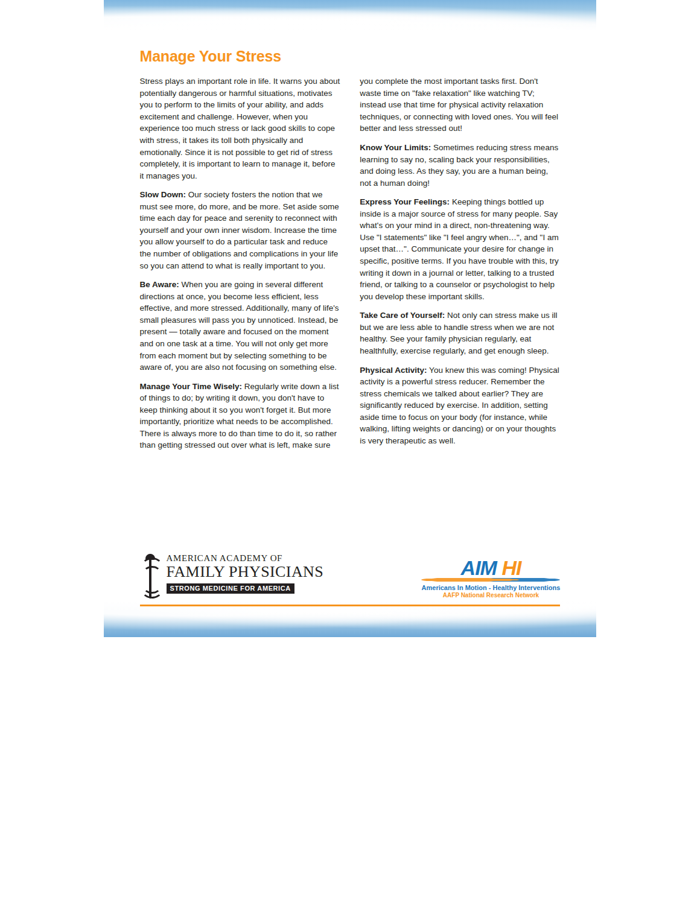Manage Your Stress
Stress plays an important role in life. It warns you about potentially dangerous or harmful situations, motivates you to perform to the limits of your ability, and adds excitement and challenge. However, when you experience too much stress or lack good skills to cope with stress, it takes its toll both physically and emotionally. Since it is not possible to get rid of stress completely, it is important to learn to manage it, before it manages you.
Slow Down: Our society fosters the notion that we must see more, do more, and be more. Set aside some time each day for peace and serenity to reconnect with yourself and your own inner wisdom. Increase the time you allow yourself to do a particular task and reduce the number of obligations and complications in your life so you can attend to what is really important to you.
Be Aware: When you are going in several different directions at once, you become less efficient, less effective, and more stressed. Additionally, many of life's small pleasures will pass you by unnoticed. Instead, be present — totally aware and focused on the moment and on one task at a time. You will not only get more from each moment but by selecting something to be aware of, you are also not focusing on something else.
Manage Your Time Wisely: Regularly write down a list of things to do; by writing it down, you don't have to keep thinking about it so you won't forget it. But more importantly, prioritize what needs to be accomplished. There is always more to do than time to do it, so rather than getting stressed out over what is left, make sure you complete the most important tasks first. Don't waste time on "fake relaxation" like watching TV; instead use that time for physical activity relaxation techniques, or connecting with loved ones. You will feel better and less stressed out!
Know Your Limits: Sometimes reducing stress means learning to say no, scaling back your responsibilities, and doing less. As they say, you are a human being, not a human doing!
Express Your Feelings: Keeping things bottled up inside is a major source of stress for many people. Say what's on your mind in a direct, non-threatening way. Use "I statements" like "I feel angry when…", and "I am upset that…". Communicate your desire for change in specific, positive terms. If you have trouble with this, try writing it down in a journal or letter, talking to a trusted friend, or talking to a counselor or psychologist to help you develop these important skills.
Take Care of Yourself: Not only can stress make us ill but we are less able to handle stress when we are not healthy. See your family physician regularly, eat healthfully, exercise regularly, and get enough sleep.
Physical Activity: You knew this was coming! Physical activity is a powerful stress reducer. Remember the stress chemicals we talked about earlier? They are significantly reduced by exercise. In addition, setting aside time to focus on your body (for instance, while walking, lifting weights or dancing) or on your thoughts is very therapeutic as well.
AMERICAN ACADEMY OF
FAMILY PHYSICIANS
STRONG MEDICINE FOR AMERICA
AIM HI
Americans In Motion - Healthy Interventions
AAFP National Research Network